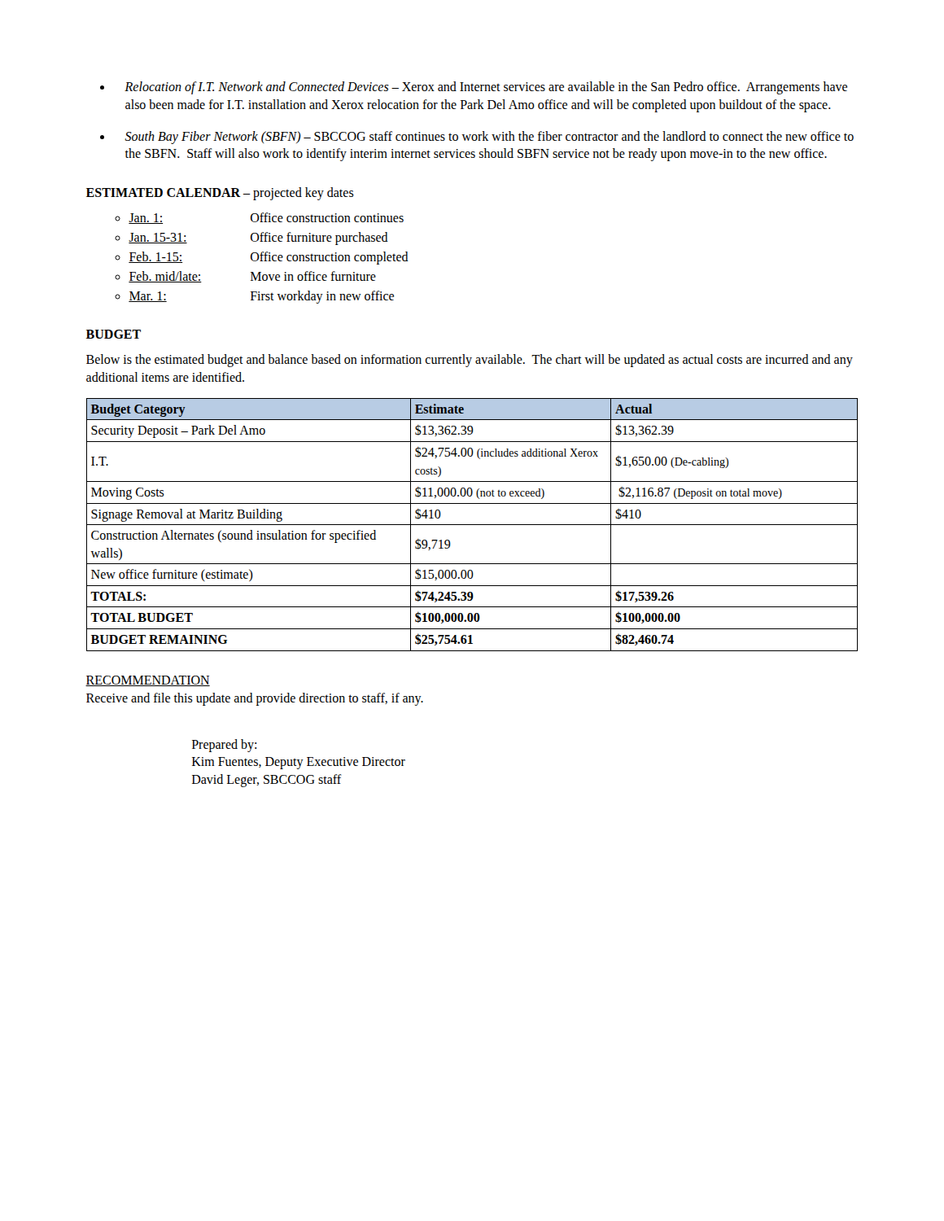Relocation of I.T. Network and Connected Devices – Xerox and Internet services are available in the San Pedro office. Arrangements have also been made for I.T. installation and Xerox relocation for the Park Del Amo office and will be completed upon buildout of the space.
South Bay Fiber Network (SBFN) – SBCCOG staff continues to work with the fiber contractor and the landlord to connect the new office to the SBFN. Staff will also work to identify interim internet services should SBFN service not be ready upon move-in to the new office.
ESTIMATED CALENDAR – projected key dates
Jan. 1: Office construction continues
Jan. 15-31: Office furniture purchased
Feb. 1-15: Office construction completed
Feb. mid/late: Move in office furniture
Mar. 1: First workday in new office
BUDGET
Below is the estimated budget and balance based on information currently available. The chart will be updated as actual costs are incurred and any additional items are identified.
| Budget Category | Estimate | Actual |
| --- | --- | --- |
| Security Deposit – Park Del Amo | $13,362.39 | $13,362.39 |
| I.T. | $24,754.00 (includes additional Xerox costs) | $1,650.00 (De-cabling) |
| Moving Costs | $11,000.00 (not to exceed) | $2,116.87 (Deposit on total move) |
| Signage Removal at Maritz Building | $410 | $410 |
| Construction Alternates (sound insulation for specified walls) | $9,719 | |
| New office furniture (estimate) | $15,000.00 | |
| TOTALS: | $74,245.39 | $17,539.26 |
| TOTAL BUDGET | $100,000.00 | $100,000.00 |
| BUDGET REMAINING | $25,754.61 | $82,460.74 |
RECOMMENDATION
Receive and file this update and provide direction to staff, if any.
Prepared by:
Kim Fuentes, Deputy Executive Director
David Leger, SBCCOG staff